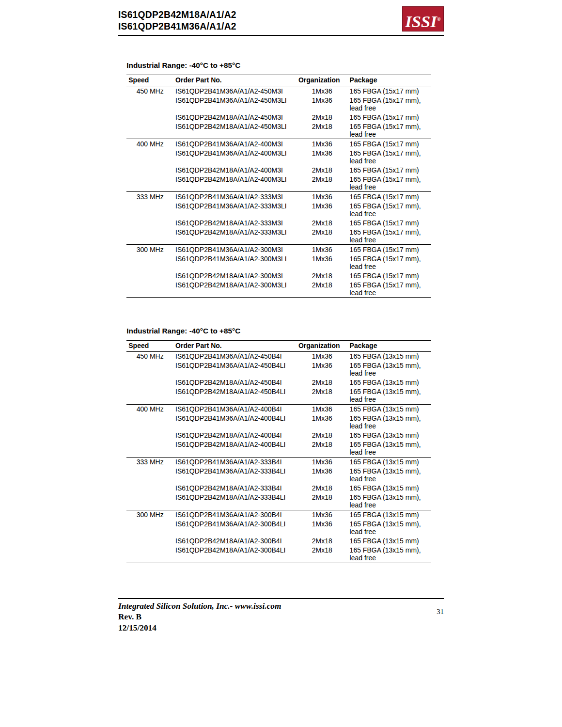ISSI®
IS61QDP2B42M18A/A1/A2
IS61QDP2B41M36A/A1/A2
Industrial Range: -40°C to +85°C
| Speed | Order Part No. | Organization | Package |
| --- | --- | --- | --- |
| 450 MHz | IS61QDP2B41M36A/A1/A2-450M3I | 1Mx36 | 165 FBGA (15x17 mm) |
| | IS61QDP2B41M36A/A1/A2-450M3LI | 1Mx36 | 165 FBGA (15x17 mm), lead free |
| | IS61QDP2B42M18A/A1/A2-450M3I | 2Mx18 | 165 FBGA (15x17 mm) |
| | IS61QDP2B42M18A/A1/A2-450M3LI | 2Mx18 | 165 FBGA (15x17 mm), lead free |
| 400 MHz | IS61QDP2B41M36A/A1/A2-400M3I | 1Mx36 | 165 FBGA (15x17 mm) |
| | IS61QDP2B41M36A/A1/A2-400M3LI | 1Mx36 | 165 FBGA (15x17 mm), lead free |
| | IS61QDP2B42M18A/A1/A2-400M3I | 2Mx18 | 165 FBGA (15x17 mm) |
| | IS61QDP2B42M18A/A1/A2-400M3LI | 2Mx18 | 165 FBGA (15x17 mm), lead free |
| 333 MHz | IS61QDP2B41M36A/A1/A2-333M3I | 1Mx36 | 165 FBGA (15x17 mm) |
| | IS61QDP2B41M36A/A1/A2-333M3LI | 1Mx36 | 165 FBGA (15x17 mm), lead free |
| | IS61QDP2B42M18A/A1/A2-333M3I | 2Mx18 | 165 FBGA (15x17 mm) |
| | IS61QDP2B42M18A/A1/A2-333M3LI | 2Mx18 | 165 FBGA (15x17 mm), lead free |
| 300 MHz | IS61QDP2B41M36A/A1/A2-300M3I | 1Mx36 | 165 FBGA (15x17 mm) |
| | IS61QDP2B41M36A/A1/A2-300M3LI | 1Mx36 | 165 FBGA (15x17 mm), lead free |
| | IS61QDP2B42M18A/A1/A2-300M3I | 2Mx18 | 165 FBGA (15x17 mm) |
| | IS61QDP2B42M18A/A1/A2-300M3LI | 2Mx18 | 165 FBGA (15x17 mm), lead free |
Industrial Range: -40°C to +85°C
| Speed | Order Part No. | Organization | Package |
| --- | --- | --- | --- |
| 450 MHz | IS61QDP2B41M36A/A1/A2-450B4I | 1Mx36 | 165 FBGA (13x15 mm) |
| | IS61QDP2B41M36A/A1/A2-450B4LI | 1Mx36 | 165 FBGA (13x15 mm), lead free |
| | IS61QDP2B42M18A/A1/A2-450B4I | 2Mx18 | 165 FBGA (13x15 mm) |
| | IS61QDP2B42M18A/A1/A2-450B4LI | 2Mx18 | 165 FBGA (13x15 mm), lead free |
| 400 MHz | IS61QDP2B41M36A/A1/A2-400B4I | 1Mx36 | 165 FBGA (13x15 mm) |
| | IS61QDP2B41M36A/A1/A2-400B4LI | 1Mx36 | 165 FBGA (13x15 mm), lead free |
| | IS61QDP2B42M18A/A1/A2-400B4I | 2Mx18 | 165 FBGA (13x15 mm) |
| | IS61QDP2B42M18A/A1/A2-400B4LI | 2Mx18 | 165 FBGA (13x15 mm), lead free |
| 333 MHz | IS61QDP2B41M36A/A1/A2-333B4I | 1Mx36 | 165 FBGA (13x15 mm) |
| | IS61QDP2B41M36A/A1/A2-333B4LI | 1Mx36 | 165 FBGA (13x15 mm), lead free |
| | IS61QDP2B42M18A/A1/A2-333B4I | 2Mx18 | 165 FBGA (13x15 mm) |
| | IS61QDP2B42M18A/A1/A2-333B4LI | 2Mx18 | 165 FBGA (13x15 mm), lead free |
| 300 MHz | IS61QDP2B41M36A/A1/A2-300B4I | 1Mx36 | 165 FBGA (13x15 mm) |
| | IS61QDP2B41M36A/A1/A2-300B4LI | 1Mx36 | 165 FBGA (13x15 mm), lead free |
| | IS61QDP2B42M18A/A1/A2-300B4I | 2Mx18 | 165 FBGA (13x15 mm) |
| | IS61QDP2B42M18A/A1/A2-300B4LI | 2Mx18 | 165 FBGA (13x15 mm), lead free |
31
Integrated Silicon Solution, Inc.- www.issi.com
Rev. B
12/15/2014